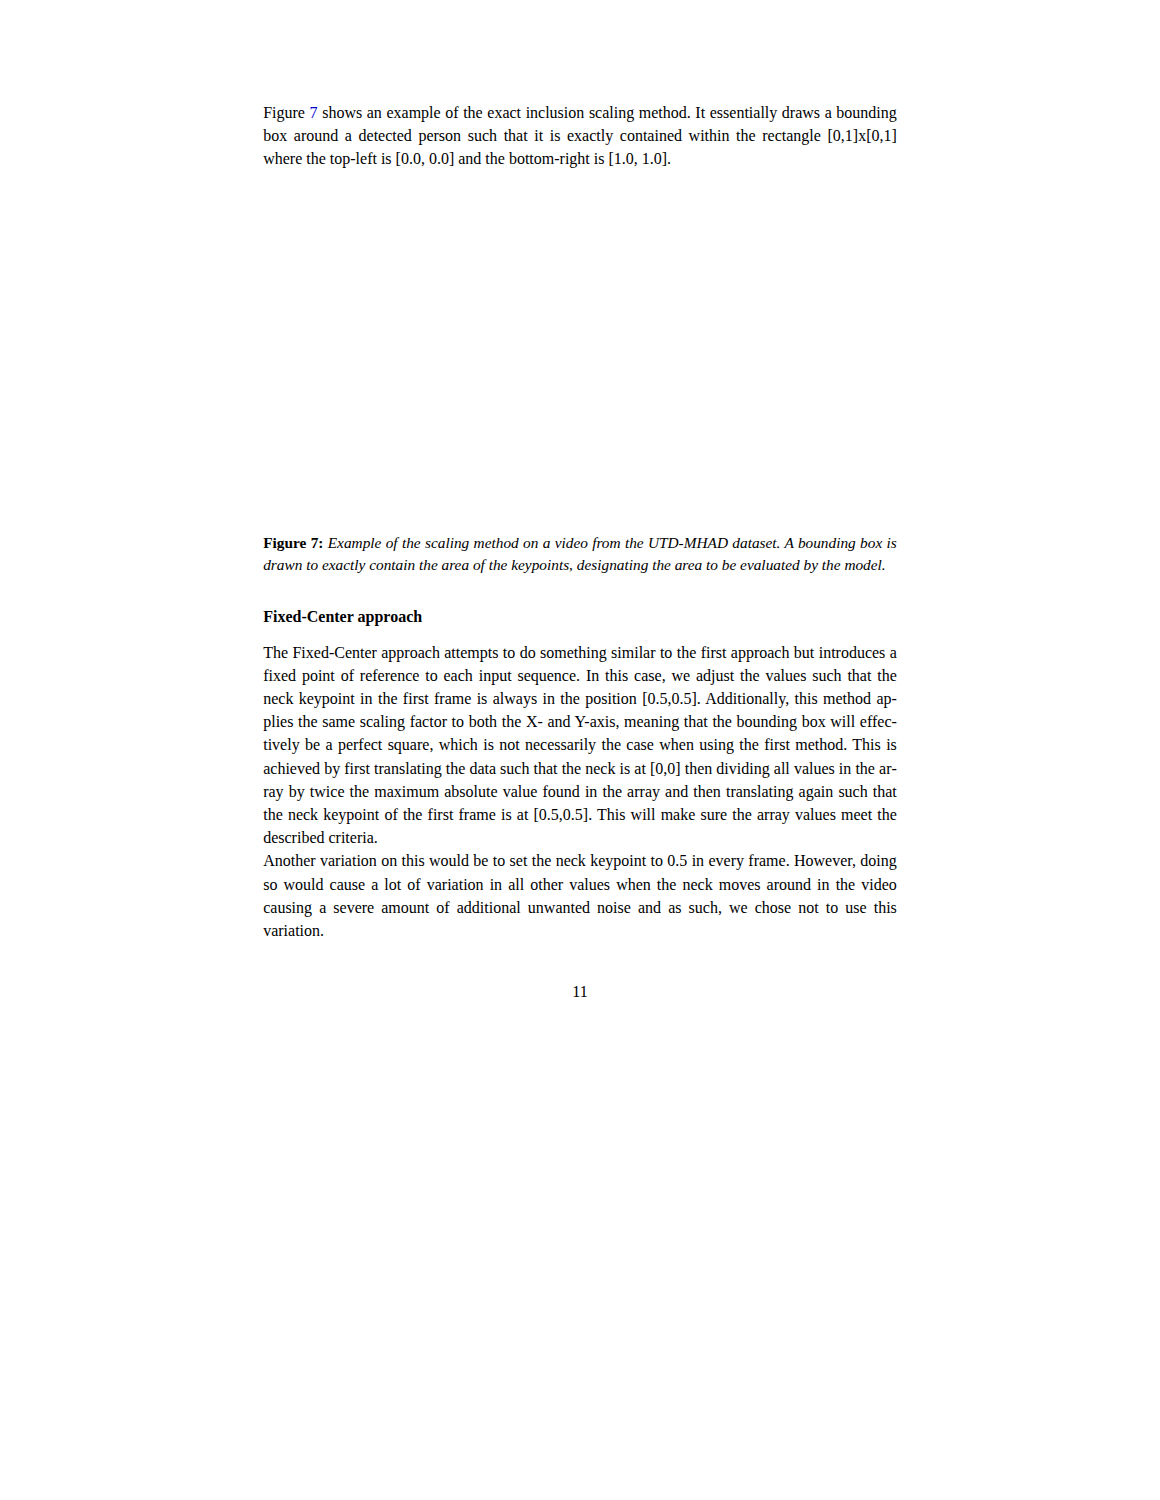Figure 7 shows an example of the exact inclusion scaling method. It essentially draws a bounding box around a detected person such that it is exactly contained within the rectangle [0,1]x[0,1] where the top-left is [0.0, 0.0] and the bottom-right is [1.0, 1.0].
Figure 7: Example of the scaling method on a video from the UTD-MHAD dataset. A bounding box is drawn to exactly contain the area of the keypoints, designating the area to be evaluated by the model.
Fixed-Center approach
The Fixed-Center approach attempts to do something similar to the first approach but introduces a fixed point of reference to each input sequence. In this case, we adjust the values such that the neck keypoint in the first frame is always in the position [0.5,0.5]. Additionally, this method applies the same scaling factor to both the X- and Y-axis, meaning that the bounding box will effectively be a perfect square, which is not necessarily the case when using the first method. This is achieved by first translating the data such that the neck is at [0,0] then dividing all values in the array by twice the maximum absolute value found in the array and then translating again such that the neck keypoint of the first frame is at [0.5,0.5]. This will make sure the array values meet the described criteria.
Another variation on this would be to set the neck keypoint to 0.5 in every frame. However, doing so would cause a lot of variation in all other values when the neck moves around in the video causing a severe amount of additional unwanted noise and as such, we chose not to use this variation.
11